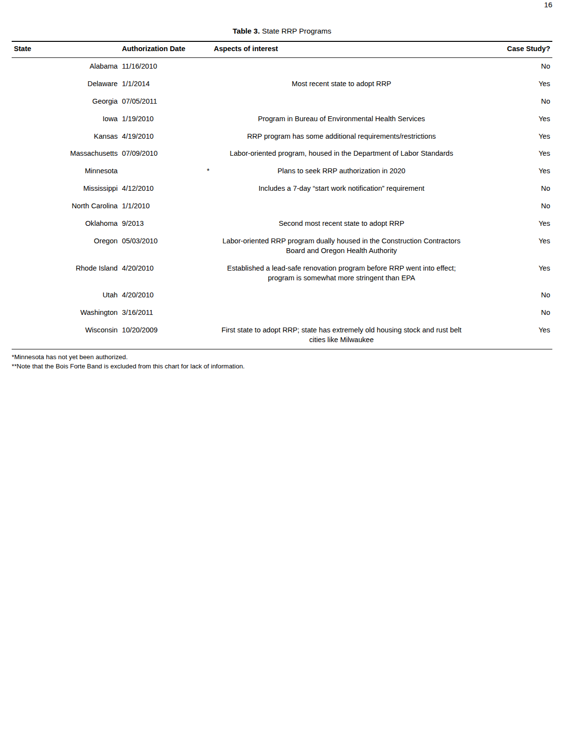16
Table 3. State RRP Programs
| State | Authorization Date | Aspects of interest | Case Study? |
| --- | --- | --- | --- |
| Alabama | 11/16/2010 | | No |
| Delaware | 1/1/2014 | Most recent state to adopt RRP | Yes |
| Georgia | 07/05/2011 | | No |
| Iowa | 1/19/2010 | Program in Bureau of Environmental Health Services | Yes |
| Kansas | 4/19/2010 | RRP program has some additional requirements/restrictions | Yes |
| Massachusetts | 07/09/2010 | Labor-oriented program, housed in the Department of Labor Standards | Yes |
| Minnesota | * | Plans to seek RRP authorization in 2020 | Yes |
| Mississippi | 4/12/2010 | Includes a 7-day “start work notification” requirement | No |
| North Carolina | 1/1/2010 | | No |
| Oklahoma | 9/2013 | Second most recent state to adopt RRP | Yes |
| Oregon | 05/03/2010 | Labor-oriented RRP program dually housed in the Construction Contractors Board and Oregon Health Authority | Yes |
| Rhode Island | 4/20/2010 | Established a lead-safe renovation program before RRP went into effect; program is somewhat more stringent than EPA | Yes |
| Utah | 4/20/2010 | | No |
| Washington | 3/16/2011 | | No |
| Wisconsin | 10/20/2009 | First state to adopt RRP; state has extremely old housing stock and rust belt cities like Milwaukee | Yes |
*Minnesota has not yet been authorized.
**Note that the Bois Forte Band is excluded from this chart for lack of information.